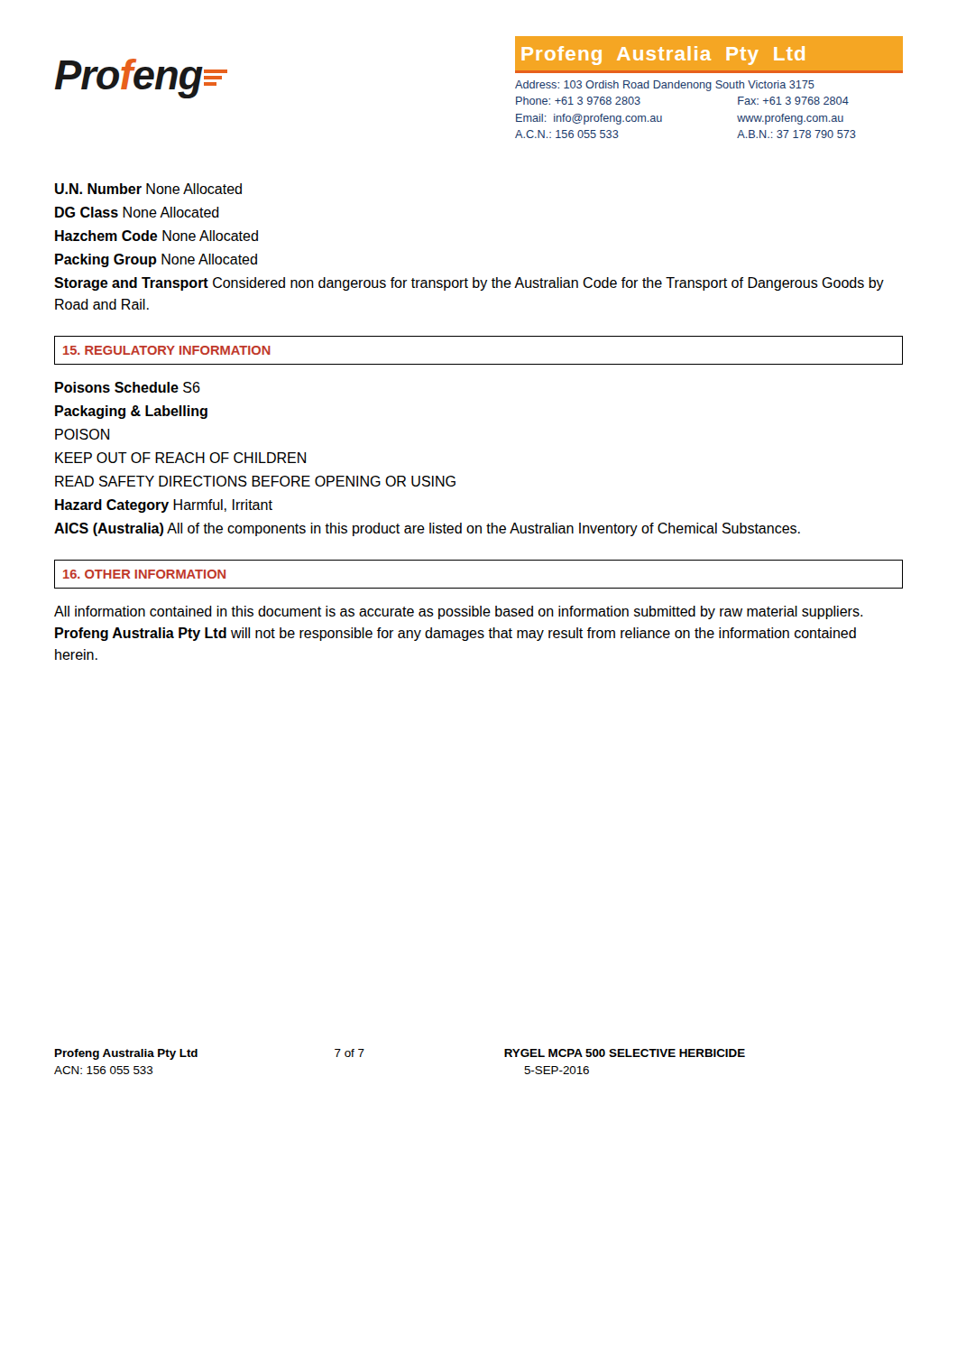Profeng
Profeng Australia Pty Ltd
| Address: 103 Ordish Road Dandenong South Victoria 3175 |
| Phone: +61 3 9768 2803 | Fax: +61 3 9768 2804 |
| Email: info@profeng.com.au | www.profeng.com.au |
| A.C.N.: 156 055 533 | A.B.N.: 37 178 790 573 |
U.N. Number None Allocated
DG Class None Allocated
Hazchem Code None Allocated
Packing Group None Allocated
Storage and Transport Considered non dangerous for transport by the Australian Code for the Transport of Dangerous Goods by Road and Rail.
15. REGULATORY INFORMATION
Poisons Schedule S6
Packaging & Labelling
POISON
KEEP OUT OF REACH OF CHILDREN
READ SAFETY DIRECTIONS BEFORE OPENING OR USING
Hazard Category Harmful, Irritant
AICS (Australia) All of the components in this product are listed on the Australian Inventory of Chemical Substances.
16. OTHER INFORMATION
All information contained in this document is as accurate as possible based on information submitted by raw material suppliers. Profeng Australia Pty Ltd will not be responsible for any damages that may result from reliance on the information contained herein.
| Profeng Australia Pty Ltd | 7 of 7 | RYGEL MCPA 500 SELECTIVE HERBICIDE |
| ACN: 156 055 533 | | 5-SEP-2016 |